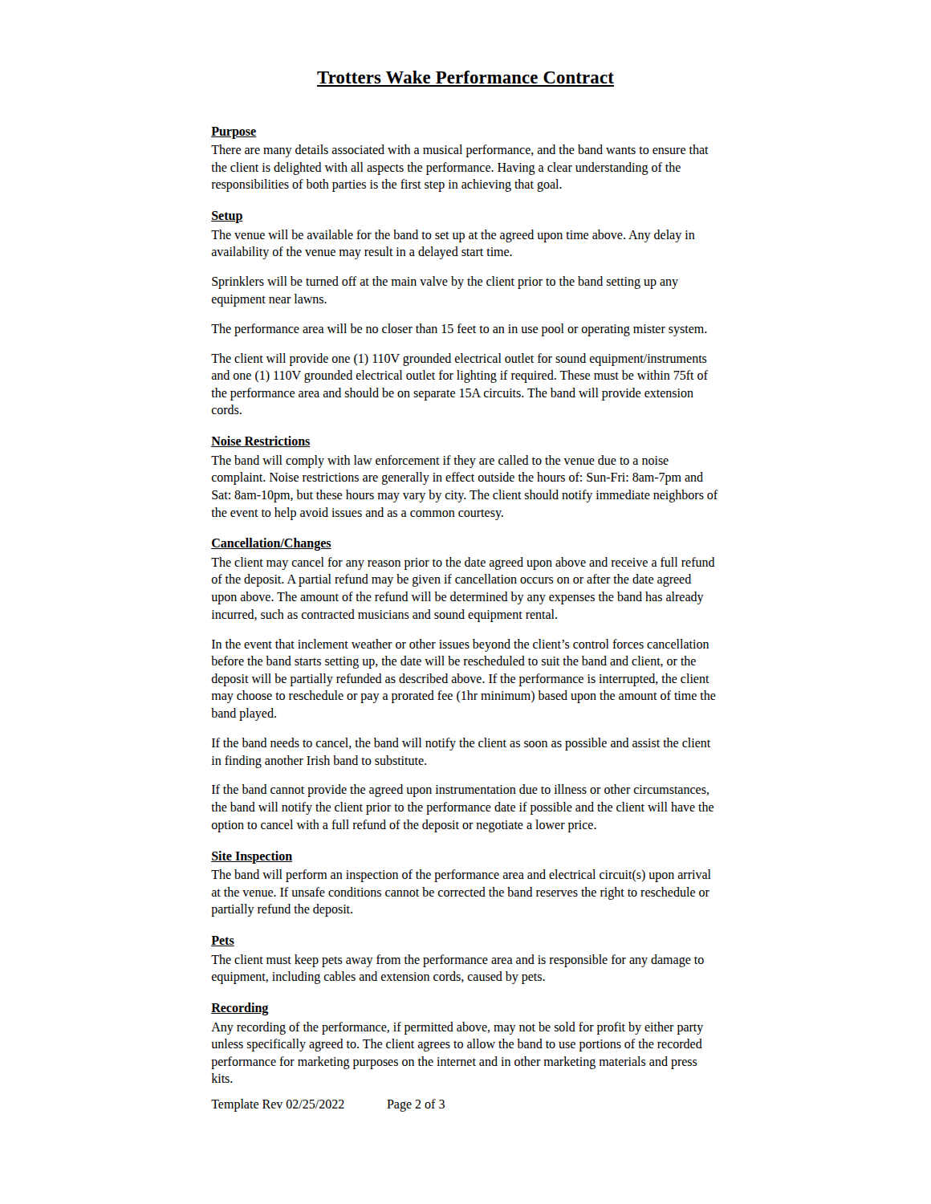Trotters Wake Performance Contract
Purpose
There are many details associated with a musical performance, and the band wants to ensure that the client is delighted with all aspects the performance. Having a clear understanding of the responsibilities of both parties is the first step in achieving that goal.
Setup
The venue will be available for the band to set up at the agreed upon time above. Any delay in availability of the venue may result in a delayed start time.
Sprinklers will be turned off at the main valve by the client prior to the band setting up any equipment near lawns.
The performance area will be no closer than 15 feet to an in use pool or operating mister system.
The client will provide one (1) 110V grounded electrical outlet for sound equipment/instruments and one (1) 110V grounded electrical outlet for lighting if required. These must be within 75ft of the performance area and should be on separate 15A circuits. The band will provide extension cords.
Noise Restrictions
The band will comply with law enforcement if they are called to the venue due to a noise complaint. Noise restrictions are generally in effect outside the hours of: Sun-Fri: 8am-7pm and Sat: 8am-10pm, but these hours may vary by city. The client should notify immediate neighbors of the event to help avoid issues and as a common courtesy.
Cancellation/Changes
The client may cancel for any reason prior to the date agreed upon above and receive a full refund of the deposit. A partial refund may be given if cancellation occurs on or after the date agreed upon above. The amount of the refund will be determined by any expenses the band has already incurred, such as contracted musicians and sound equipment rental.
In the event that inclement weather or other issues beyond the client’s control forces cancellation before the band starts setting up, the date will be rescheduled to suit the band and client, or the deposit will be partially refunded as described above. If the performance is interrupted, the client may choose to reschedule or pay a prorated fee (1hr minimum) based upon the amount of time the band played.
If the band needs to cancel, the band will notify the client as soon as possible and assist the client in finding another Irish band to substitute.
If the band cannot provide the agreed upon instrumentation due to illness or other circumstances, the band will notify the client prior to the performance date if possible and the client will have the option to cancel with a full refund of the deposit or negotiate a lower price.
Site Inspection
The band will perform an inspection of the performance area and electrical circuit(s) upon arrival at the venue. If unsafe conditions cannot be corrected the band reserves the right to reschedule or partially refund the deposit.
Pets
The client must keep pets away from the performance area and is responsible for any damage to equipment, including cables and extension cords, caused by pets.
Recording
Any recording of the performance, if permitted above, may not be sold for profit by either party unless specifically agreed to. The client agrees to allow the band to use portions of the recorded performance for marketing purposes on the internet and in other marketing materials and press kits.
Template Rev 02/25/2022 Page 2 of 3